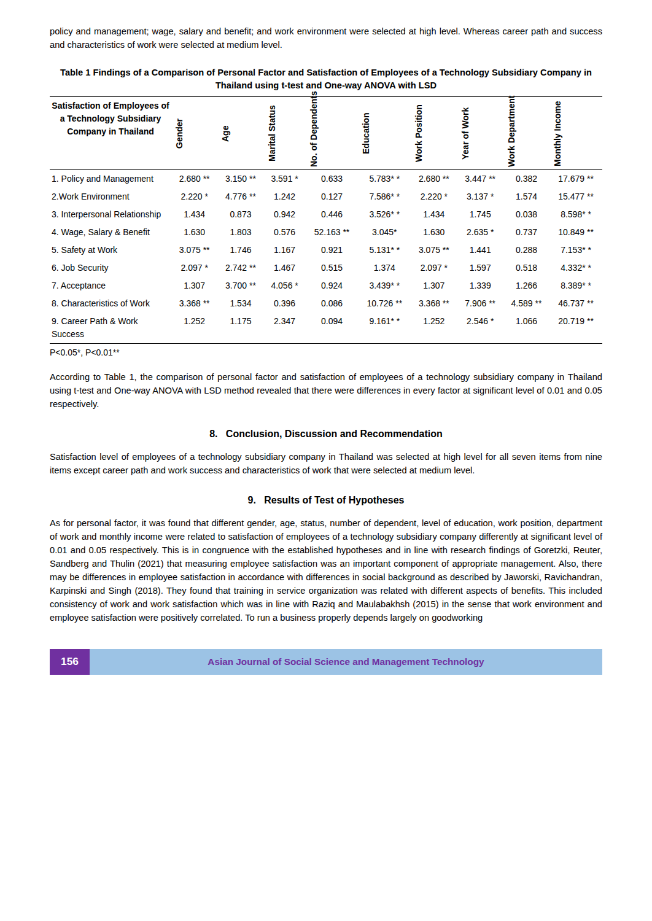policy and management; wage, salary and benefit; and work environment were selected at high level. Whereas career path and success and characteristics of work were selected at medium level.
Table 1 Findings of a Comparison of Personal Factor and Satisfaction of Employees of a Technology Subsidiary Company in Thailand using t-test and One-way ANOVA with LSD
| Satisfaction of Employees of a Technology Subsidiary Company in Thailand | Gender | Age | Marital Status | No. of Dependents | Education | Work Position | Year of Work | Work Department | Monthly Income |
| --- | --- | --- | --- | --- | --- | --- | --- | --- | --- |
| 1. Policy and Management | 2.680 ** | 3.150 ** | 3.591 * | 0.633 | 5.783* * | 2.680 ** | 3.447 ** | 0.382 | 17.679 ** |
| 2.Work Environment | 2.220 * | 4.776 ** | 1.242 | 0.127 | 7.586* * | 2.220 * | 3.137 * | 1.574 | 15.477 ** |
| 3. Interpersonal Relationship | 1.434 | 0.873 | 0.942 | 0.446 | 3.526* * | 1.434 | 1.745 | 0.038 | 8.598* * |
| 4. Wage, Salary & Benefit | 1.630 | 1.803 | 0.576 | 52.163 ** | 3.045* | 1.630 | 2.635 * | 0.737 | 10.849 ** |
| 5. Safety at Work | 3.075 ** | 1.746 | 1.167 | 0.921 | 5.131* * | 3.075 ** | 1.441 | 0.288 | 7.153* * |
| 6. Job Security | 2.097 * | 2.742 ** | 1.467 | 0.515 | 1.374 | 2.097 * | 1.597 | 0.518 | 4.332* * |
| 7. Acceptance | 1.307 | 3.700 ** | 4.056 * | 0.924 | 3.439* * | 1.307 | 1.339 | 1.266 | 8.389* * |
| 8. Characteristics of Work | 3.368 ** | 1.534 | 0.396 | 0.086 | 10.726 ** | 3.368 ** | 7.906 ** | 4.589 ** | 46.737 ** |
| 9. Career Path & Work Success | 1.252 | 1.175 | 2.347 | 0.094 | 9.161* * | 1.252 | 2.546 * | 1.066 | 20.719 ** |
P<0.05*, P<0.01**
According to Table 1, the comparison of personal factor and satisfaction of employees of a technology subsidiary company in Thailand using t-test and One-way ANOVA with LSD method revealed that there were differences in every factor at significant level of 0.01 and 0.05 respectively.
8. Conclusion, Discussion and Recommendation
Satisfaction level of employees of a technology subsidiary company in Thailand was selected at high level for all seven items from nine items except career path and work success and characteristics of work that were selected at medium level.
9. Results of Test of Hypotheses
As for personal factor, it was found that different gender, age, status, number of dependent, level of education, work position, department of work and monthly income were related to satisfaction of employees of a technology subsidiary company differently at significant level of 0.01 and 0.05 respectively. This is in congruence with the established hypotheses and in line with research findings of Goretzki, Reuter, Sandberg and Thulin (2021) that measuring employee satisfaction was an important component of appropriate management. Also, there may be differences in employee satisfaction in accordance with differences in social background as described by Jaworski, Ravichandran, Karpinski and Singh (2018). They found that training in service organization was related with different aspects of benefits. This included consistency of work and work satisfaction which was in line with Raziq and Maulabakhsh (2015) in the sense that work environment and employee satisfaction were positively correlated. To run a business properly depends largely on goodworking
156
Asian Journal of Social Science and Management Technology